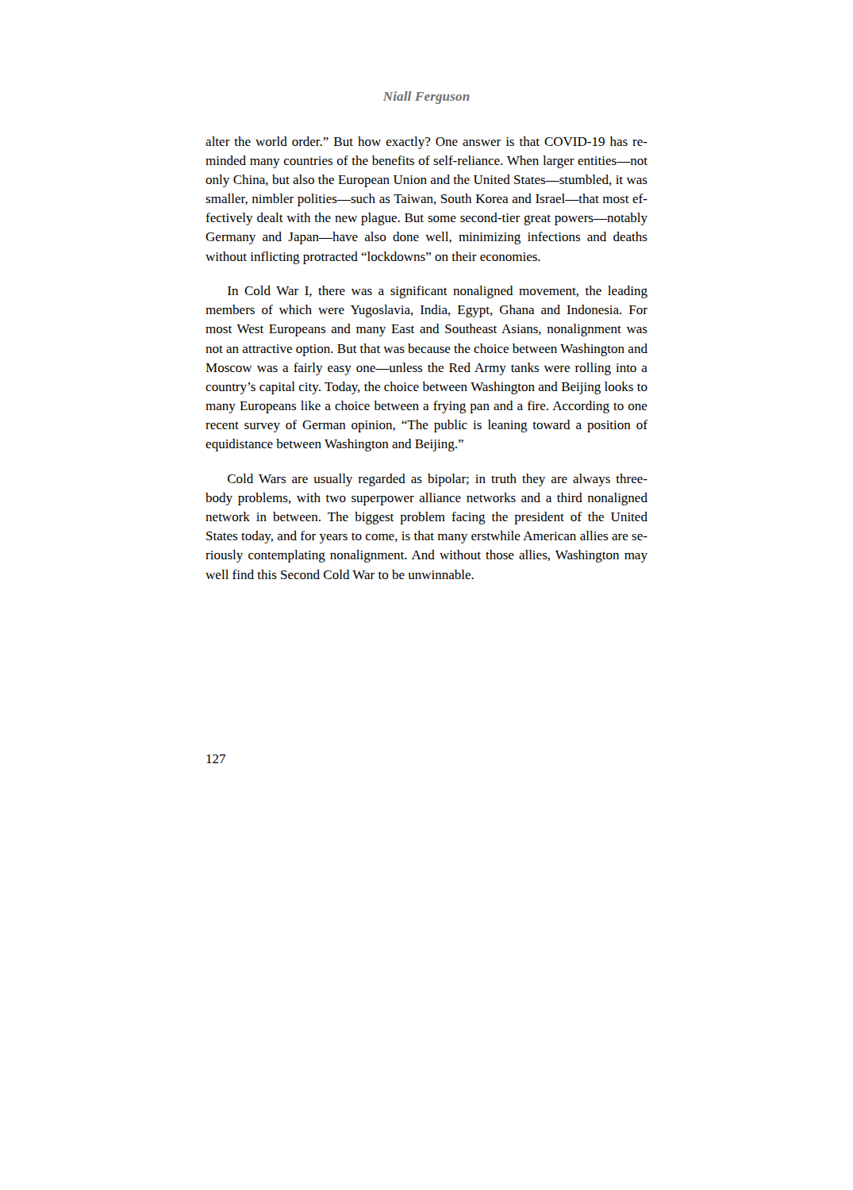Niall Ferguson
alter the world order.” But how exactly? One answer is that COVID-19 has reminded many countries of the benefits of self-reliance. When larger entities—not only China, but also the European Union and the United States—stumbled, it was smaller, nimbler polities—such as Taiwan, South Korea and Israel—that most effectively dealt with the new plague. But some second-tier great powers—notably Germany and Japan—have also done well, minimizing infections and deaths without inflicting protracted “lockdowns” on their economies.
In Cold War I, there was a significant nonaligned movement, the leading members of which were Yugoslavia, India, Egypt, Ghana and Indonesia. For most West Europeans and many East and Southeast Asians, nonalignment was not an attractive option. But that was because the choice between Washington and Moscow was a fairly easy one—unless the Red Army tanks were rolling into a country’s capital city. Today, the choice between Washington and Beijing looks to many Europeans like a choice between a frying pan and a fire. According to one recent survey of German opinion, “The public is leaning toward a position of equidistance between Washington and Beijing.”
Cold Wars are usually regarded as bipolar; in truth they are always three-body problems, with two superpower alliance networks and a third nonaligned network in between. The biggest problem facing the president of the United States today, and for years to come, is that many erstwhile American allies are seriously contemplating nonalignment. And without those allies, Washington may well find this Second Cold War to be unwinnable.
127